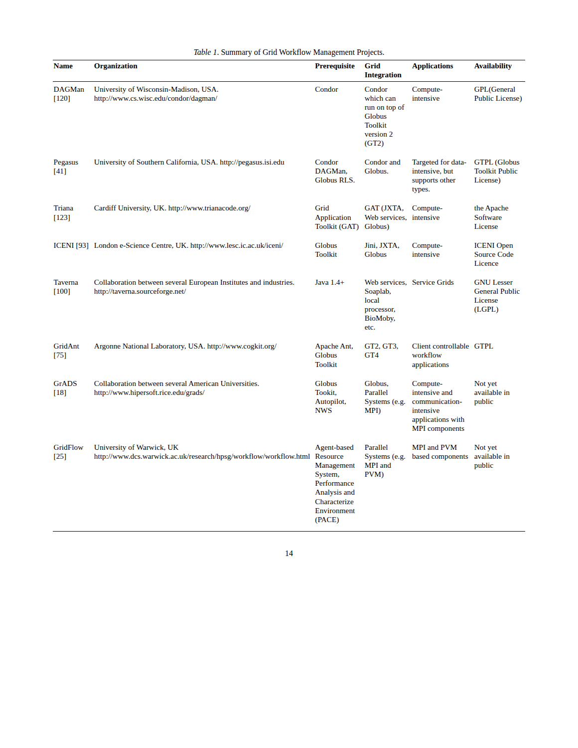Table 1. Summary of Grid Workflow Management Projects.
| Name | Organization | Prerequisite | Grid Integration | Applications | Availability |
| --- | --- | --- | --- | --- | --- |
| DAGMan [120] | University of Wisconsin-Madison, USA. http://www.cs.wisc.edu/condor/dagman/ | Condor | Condor which can run on top of Globus Toolkit version 2 (GT2) | Compute-intensive | GPL(General Public License) |
| Pegasus [41] | University of Southern California, USA. http://pegasus.isi.edu | Condor DAGMan, Globus RLS. | Condor and Globus. | Targeted for data-intensive, but supports other types. | GTPL (Globus Toolkit Public License) |
| Triana [123] | Cardiff University, UK. http://www.trianacode.org/ | Grid Application Toolkit (GAT) | GAT (JXTA, Web services, Globus) | Compute-intensive | the Apache Software License |
| ICENI [93] | London e-Science Centre, UK. http://www.lesc.ic.ac.uk/iceni/ | Globus Toolkit | Jini, JXTA, Globus | Compute-intensive | ICENI Open Source Code Licence |
| Taverna [100] | Collaboration between several European Institutes and industries. http://taverna.sourceforge.net/ | Java 1.4+ | Web services, Soaplab, local processor, BioMoby, etc. | Service Grids | GNU Lesser General Public License (LGPL) |
| GridAnt [75] | Argonne National Laboratory, USA. http://www.cogkit.org/ | Apache Ant, Globus Toolkit | GT2, GT3, GT4 | Client controllable workflow applications | GTPL |
| GrADS [18] | Collaboration between several American Universities. http://www.hipersoft.rice.edu/grads/ | Globus Tookit, Autopilot, NWS | Globus, Parallel Systems (e.g. MPI) | Compute-intensive and communication-intensive applications with MPI components | Not yet available in public |
| GridFlow [25] | University of Warwick, UK http://www.dcs.warwick.ac.uk/research/hpsg/workflow/workflow.html | Agent-based Resource Management System, Performance Analysis and Characterize Environment (PACE) | Parallel Systems (e.g. MPI and PVM) | MPI and PVM based components | Not yet available in public |
14